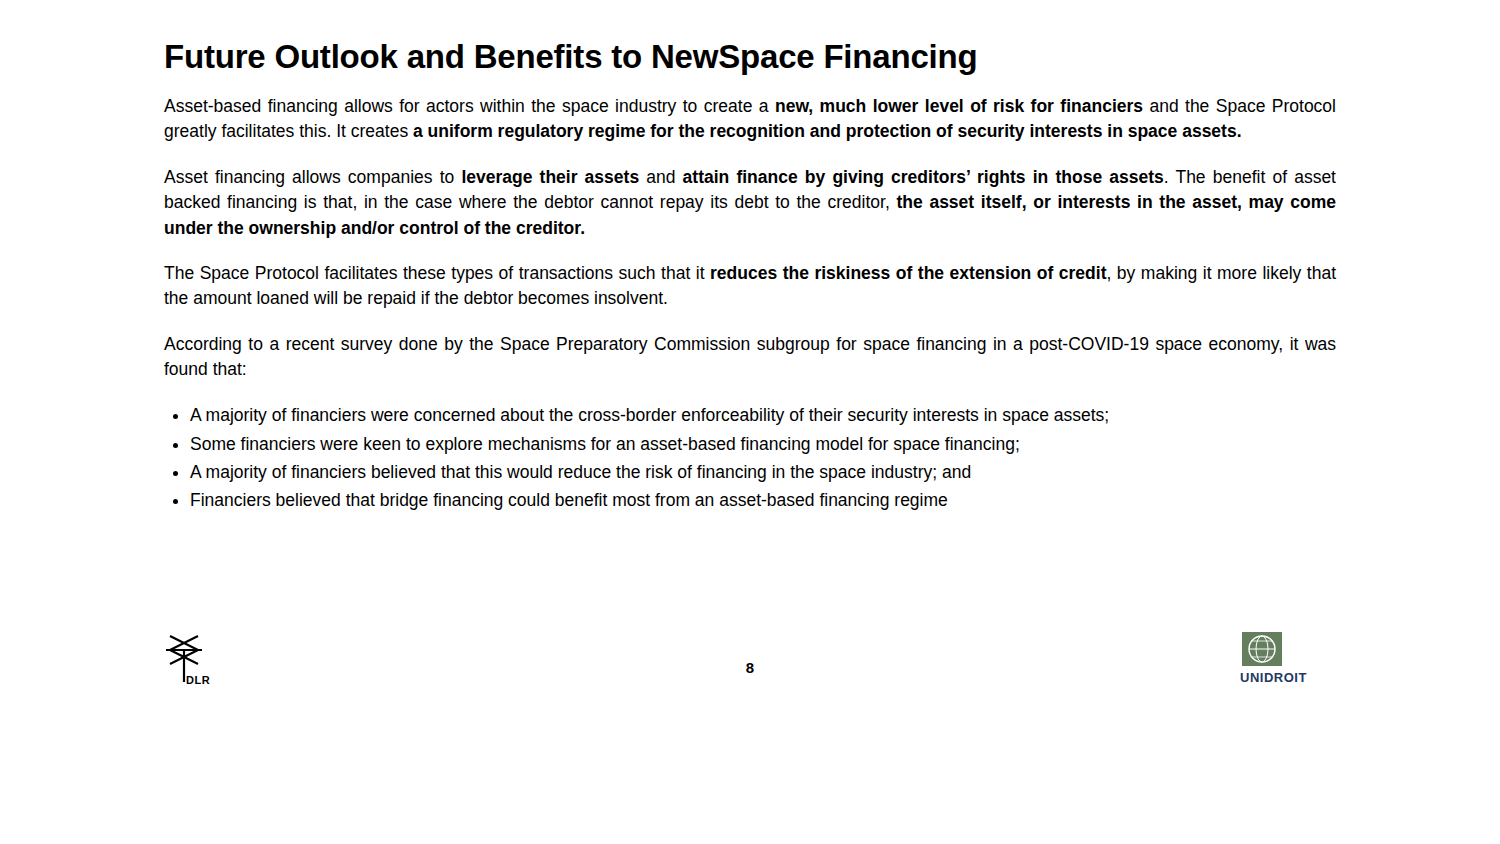Future Outlook and Benefits to NewSpace Financing
Asset-based financing allows for actors within the space industry to create a new, much lower level of risk for financiers and the Space Protocol greatly facilitates this. It creates a uniform regulatory regime for the recognition and protection of security interests in space assets.
Asset financing allows companies to leverage their assets and attain finance by giving creditors’ rights in those assets. The benefit of asset backed financing is that, in the case where the debtor cannot repay its debt to the creditor, the asset itself, or interests in the asset, may come under the ownership and/or control of the creditor.
The Space Protocol facilitates these types of transactions such that it reduces the riskiness of the extension of credit, by making it more likely that the amount loaned will be repaid if the debtor becomes insolvent.
According to a recent survey done by the Space Preparatory Commission subgroup for space financing in a post-COVID-19 space economy, it was found that:
A majority of financiers were concerned about the cross-border enforceability of their security interests in space assets;
Some financiers were keen to explore mechanisms for an asset-based financing model for space financing;
A majority of financiers believed that this would reduce the risk of financing in the space industry; and
Financiers believed that bridge financing could benefit most from an asset-based financing regime
DLR
8
UNIDROIT